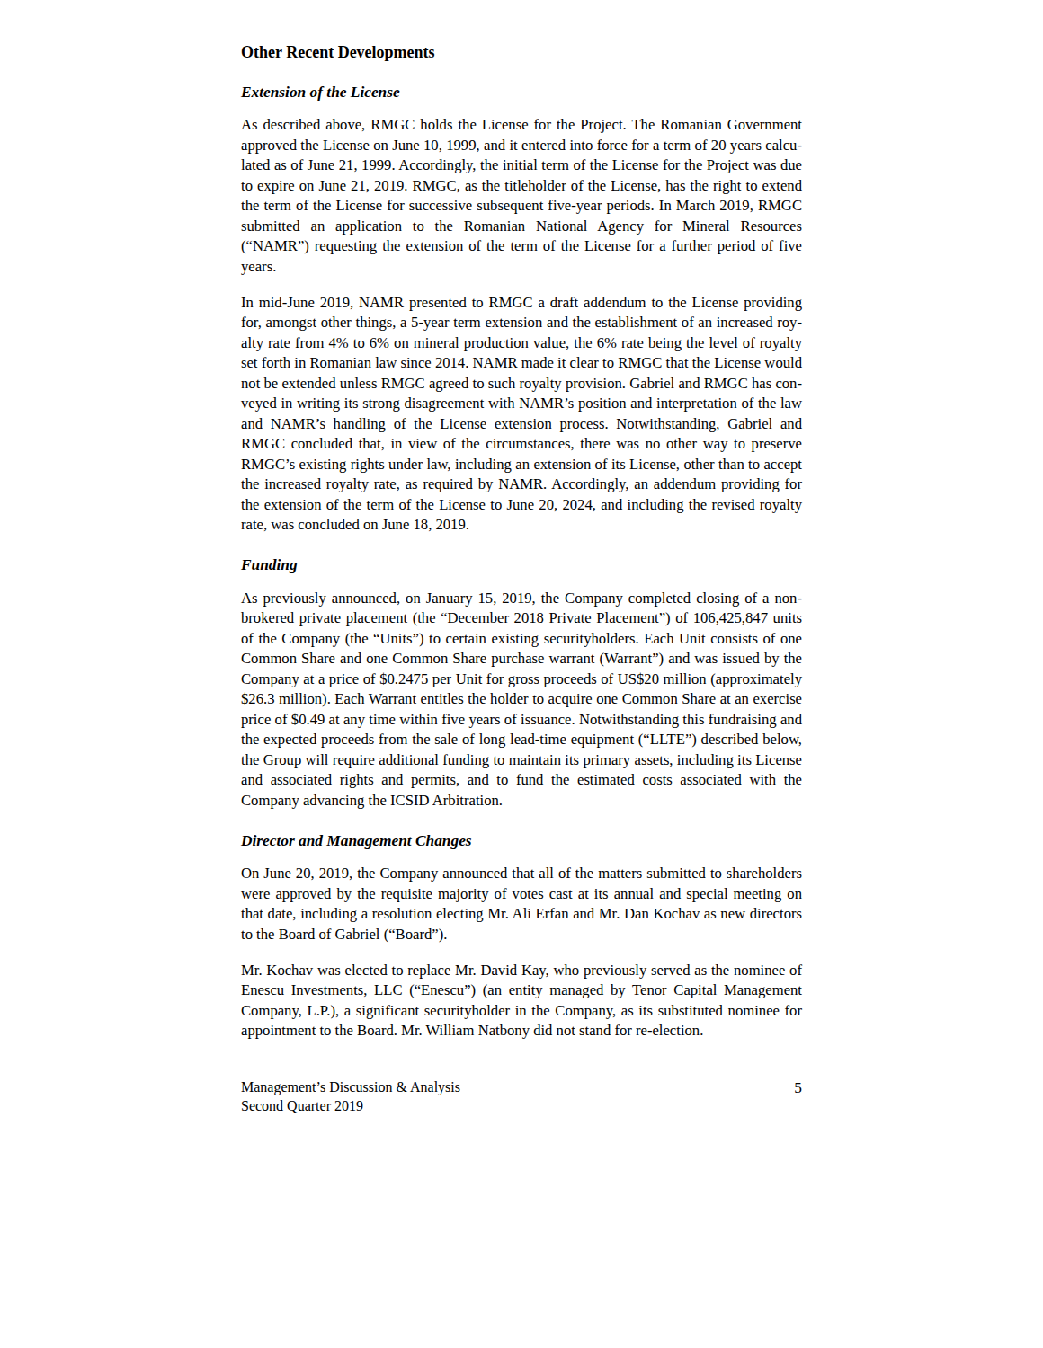Other Recent Developments
Extension of the License
As described above, RMGC holds the License for the Project. The Romanian Government approved the License on June 10, 1999, and it entered into force for a term of 20 years calculated as of June 21, 1999. Accordingly, the initial term of the License for the Project was due to expire on June 21, 2019. RMGC, as the titleholder of the License, has the right to extend the term of the License for successive subsequent five-year periods. In March 2019, RMGC submitted an application to the Romanian National Agency for Mineral Resources (“NAMR”) requesting the extension of the term of the License for a further period of five years.
In mid-June 2019, NAMR presented to RMGC a draft addendum to the License providing for, amongst other things, a 5-year term extension and the establishment of an increased royalty rate from 4% to 6% on mineral production value, the 6% rate being the level of royalty set forth in Romanian law since 2014. NAMR made it clear to RMGC that the License would not be extended unless RMGC agreed to such royalty provision. Gabriel and RMGC has conveyed in writing its strong disagreement with NAMR’s position and interpretation of the law and NAMR’s handling of the License extension process. Notwithstanding, Gabriel and RMGC concluded that, in view of the circumstances, there was no other way to preserve RMGC’s existing rights under law, including an extension of its License, other than to accept the increased royalty rate, as required by NAMR. Accordingly, an addendum providing for the extension of the term of the License to June 20, 2024, and including the revised royalty rate, was concluded on June 18, 2019.
Funding
As previously announced, on January 15, 2019, the Company completed closing of a non-brokered private placement (the “December 2018 Private Placement”) of 106,425,847 units of the Company (the “Units”) to certain existing securityholders. Each Unit consists of one Common Share and one Common Share purchase warrant (Warrant”) and was issued by the Company at a price of $0.2475 per Unit for gross proceeds of US$20 million (approximately $26.3 million). Each Warrant entitles the holder to acquire one Common Share at an exercise price of $0.49 at any time within five years of issuance. Notwithstanding this fundraising and the expected proceeds from the sale of long lead-time equipment (“LLTE”) described below, the Group will require additional funding to maintain its primary assets, including its License and associated rights and permits, and to fund the estimated costs associated with the Company advancing the ICSID Arbitration.
Director and Management Changes
On June 20, 2019, the Company announced that all of the matters submitted to shareholders were approved by the requisite majority of votes cast at its annual and special meeting on that date, including a resolution electing Mr. Ali Erfan and Mr. Dan Kochav as new directors to the Board of Gabriel (“Board”).
Mr. Kochav was elected to replace Mr. David Kay, who previously served as the nominee of Enescu Investments, LLC (“Enescu”) (an entity managed by Tenor Capital Management Company, L.P.), a significant securityholder in the Company, as its substituted nominee for appointment to the Board. Mr. William Natbony did not stand for re-election.
Management’s Discussion & Analysis
Second Quarter 2019
5